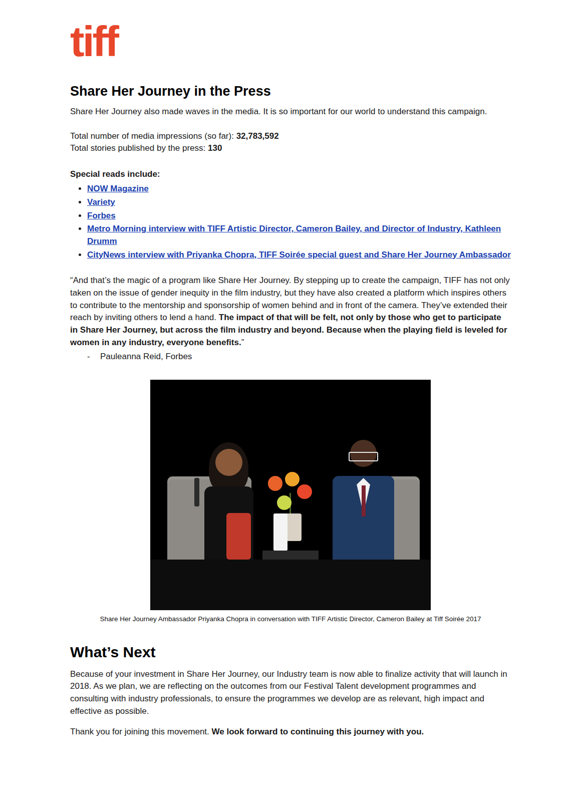tiff
Share Her Journey in the Press
Share Her Journey also made waves in the media. It is so important for our world to understand this campaign.
Total number of media impressions (so far): 32,783,592
Total stories published by the press: 130
Special reads include:
NOW Magazine
Variety
Forbes
Metro Morning interview with TIFF Artistic Director, Cameron Bailey, and Director of Industry, Kathleen Drumm
CityNews interview with Priyanka Chopra, TIFF Soirée special guest and Share Her Journey Ambassador
“And that’s the magic of a program like Share Her Journey. By stepping up to create the campaign, TIFF has not only taken on the issue of gender inequity in the film industry, but they have also created a platform which inspires others to contribute to the mentorship and sponsorship of women behind and in front of the camera. They’ve extended their reach by inviting others to lend a hand. The impact of that will be felt, not only by those who get to participate in Share Her Journey, but across the film industry and beyond. Because when the playing field is leveled for women in any industry, everyone benefits.”
Pauleanna Reid, Forbes
Share Her Journey Ambassador Priyanka Chopra in conversation with TIFF Artistic Director, Cameron Bailey at Tiff Soirée 2017
What’s Next
Because of your investment in Share Her Journey, our Industry team is now able to finalize activity that will launch in 2018. As we plan, we are reflecting on the outcomes from our Festival Talent development programmes and consulting with industry professionals, to ensure the programmes we develop are as relevant, high impact and effective as possible.
Thank you for joining this movement. We look forward to continuing this journey with you.